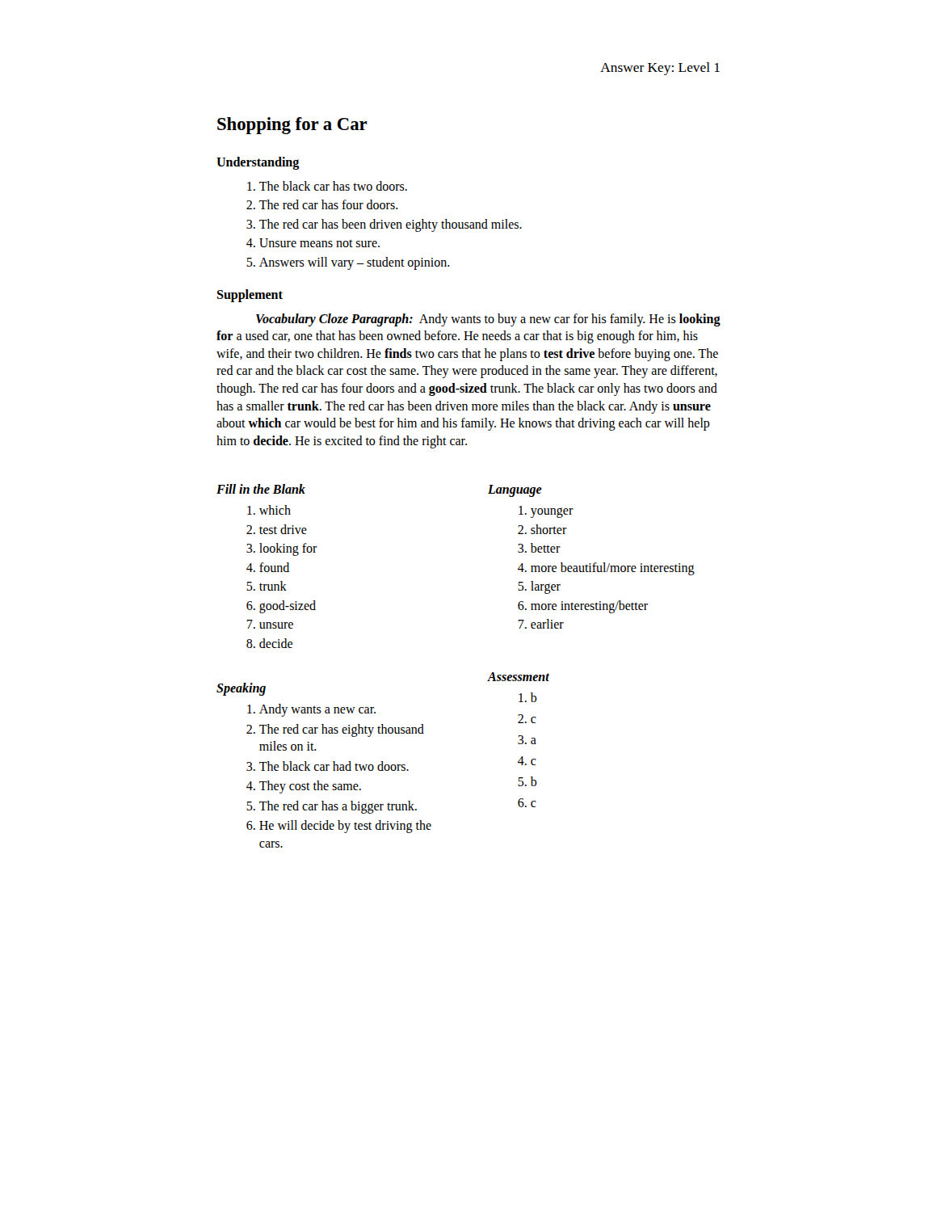Answer Key: Level 1
Shopping for a Car
Understanding
The black car has two doors.
The red car has four doors.
The red car has been driven eighty thousand miles.
Unsure means not sure.
Answers will vary – student opinion.
Supplement
Vocabulary Cloze Paragraph: Andy wants to buy a new car for his family. He is looking for a used car, one that has been owned before. He needs a car that is big enough for him, his wife, and their two children. He finds two cars that he plans to test drive before buying one. The red car and the black car cost the same. They were produced in the same year. They are different, though. The red car has four doors and a good-sized trunk. The black car only has two doors and has a smaller trunk. The red car has been driven more miles than the black car. Andy is unsure about which car would be best for him and his family. He knows that driving each car will help him to decide. He is excited to find the right car.
Fill in the Blank
which
test drive
looking for
found
trunk
good-sized
unsure
decide
Speaking
Andy wants a new car.
The red car has eighty thousand miles on it.
The black car had two doors.
They cost the same.
The red car has a bigger trunk.
He will decide by test driving the cars.
Language
younger
shorter
better
more beautiful/more interesting
larger
more interesting/better
earlier
Assessment
b
c
a
c
b
c